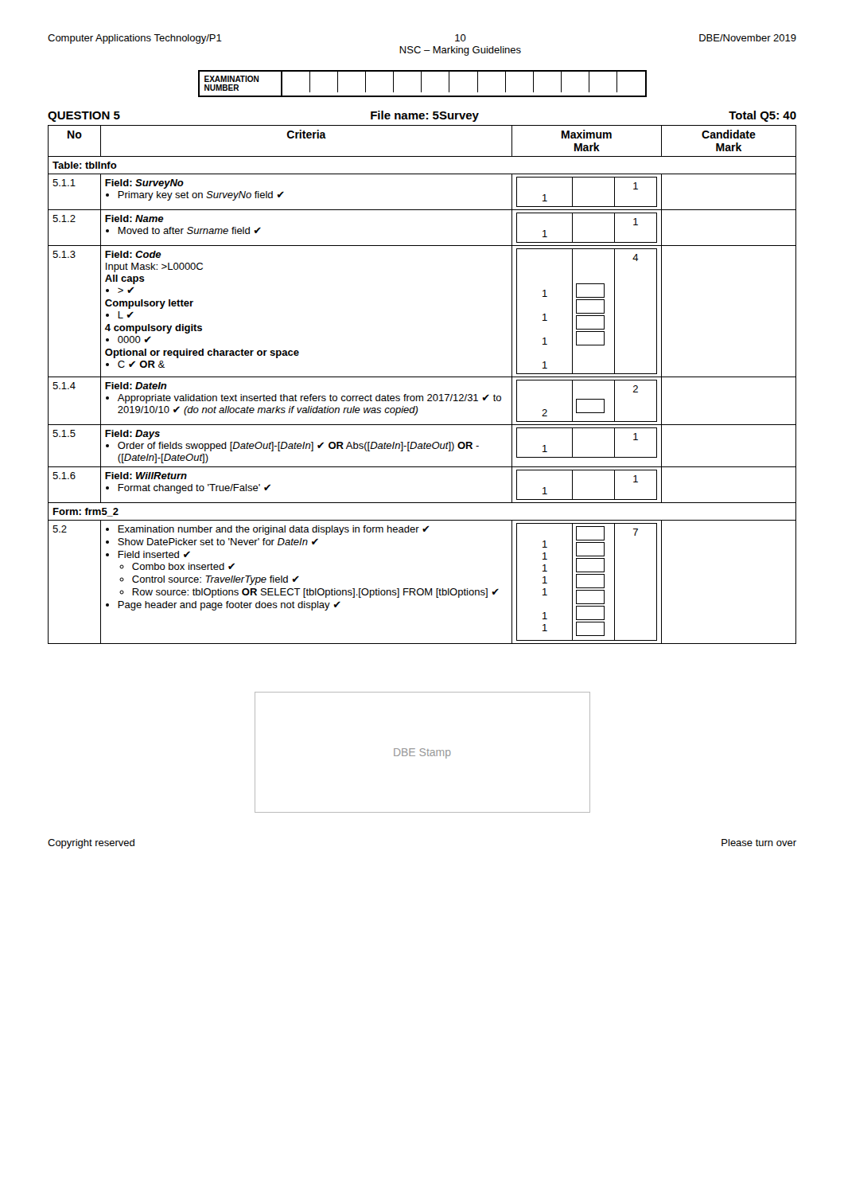Computer Applications Technology/P1
10
NSC – Marking Guidelines
DBE/November 2019
EXAMINATION
NUMBER
QUESTION 5 File name: 5Survey Total Q5: 40
| No | Criteria | Maximum Mark | Candidate Mark |
| --- | --- | --- | --- |
| Table: tblInfo |
| 5.1.1 | Field: SurveyNo Primary key set on SurveyNo field ✔ | / 1 / / 1 / | |
| 5.1.2 | Field: Name Moved to after Surname field ✔ | / 1 / / 1 / | |
| 5.1.3 | Field: Code Input Mask: >L0000C All caps > ✔ Compulsory letter L ✔ 4 compulsory digits 0000 ✔ Optional or required character or space C ✔ OR & | / 1 1 1 1 / / 4 / | |
| 5.1.4 | Field: DateIn Appropriate validation text inserted that refers to correct dates from 2017/12/31 ✔ to 2019/10/10 ✔ (do not allocate marks if validation rule was copied) | / 2 / / 2 / | |
| 5.1.5 | Field: Days Order of fields swopped [ DateOut ]-[ DateIn ] ✔ OR Abs([ DateIn ]-[ DateOut ]) OR -([ DateIn ]-[ DateOut ]) | / 1 / / 1 / | |
| 5.1.6 | Field: WillReturn Format changed to 'True/False' ✔ | / 1 / / 1 / | |
| Form: frm5_2 |
| 5.2 | Examination number and the original data displays in form header ✔ Show DatePicker set to 'Never' for DateIn ✔ Field inserted ✔ Combo box inserted ✔ Control source: TravellerType field ✔ Row source: tblOptions OR SELECT [tblOptions].[Options] FROM [tblOptions] ✔ Page header and page footer does not display ✔ | / 1 1 1 1 1 1 1 / / 7 / | |
DBE Stamp
Copyright reserved
Please turn over